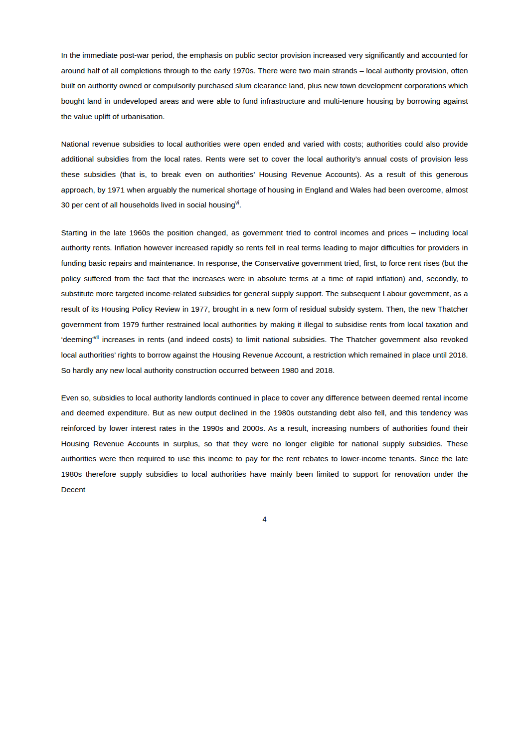In the immediate post-war period, the emphasis on public sector provision increased very significantly and accounted for around half of all completions through to the early 1970s. There were two main strands – local authority provision, often built on authority owned or compulsorily purchased slum clearance land, plus new town development corporations which bought land in undeveloped areas and were able to fund infrastructure and multi-tenure housing by borrowing against the value uplift of urbanisation.
National revenue subsidies to local authorities were open ended and varied with costs; authorities could also provide additional subsidies from the local rates. Rents were set to cover the local authority’s annual costs of provision less these subsidies (that is, to break even on authorities’ Housing Revenue Accounts). As a result of this generous approach, by 1971 when arguably the numerical shortage of housing in England and Wales had been overcome, almost 30 per cent of all households lived in social housingvi.
Starting in the late 1960s the position changed, as government tried to control incomes and prices – including local authority rents. Inflation however increased rapidly so rents fell in real terms leading to major difficulties for providers in funding basic repairs and maintenance. In response, the Conservative government tried, first, to force rent rises (but the policy suffered from the fact that the increases were in absolute terms at a time of rapid inflation) and, secondly, to substitute more targeted income-related subsidies for general supply support. The subsequent Labour government, as a result of its Housing Policy Review in 1977, brought in a new form of residual subsidy system. Then, the new Thatcher government from 1979 further restrained local authorities by making it illegal to subsidise rents from local taxation and ‘deeming’vii increases in rents (and indeed costs) to limit national subsidies. The Thatcher government also revoked local authorities’ rights to borrow against the Housing Revenue Account, a restriction which remained in place until 2018. So hardly any new local authority construction occurred between 1980 and 2018.
Even so, subsidies to local authority landlords continued in place to cover any difference between deemed rental income and deemed expenditure. But as new output declined in the 1980s outstanding debt also fell, and this tendency was reinforced by lower interest rates in the 1990s and 2000s. As a result, increasing numbers of authorities found their Housing Revenue Accounts in surplus, so that they were no longer eligible for national supply subsidies. These authorities were then required to use this income to pay for the rent rebates to lower-income tenants. Since the late 1980s therefore supply subsidies to local authorities have mainly been limited to support for renovation under the Decent
4